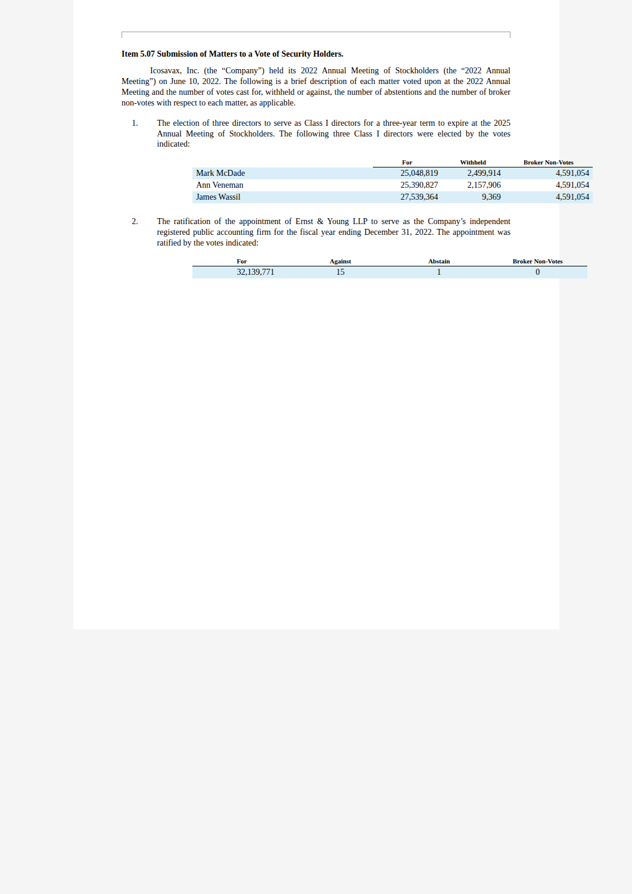Item 5.07 Submission of Matters to a Vote of Security Holders.
Icosavax, Inc. (the “Company”) held its 2022 Annual Meeting of Stockholders (the “2022 Annual Meeting”) on June 10, 2022. The following is a brief description of each matter voted upon at the 2022 Annual Meeting and the number of votes cast for, withheld or against, the number of abstentions and the number of broker non-votes with respect to each matter, as applicable.
The election of three directors to serve as Class I directors for a three-year term to expire at the 2025 Annual Meeting of Stockholders. The following three Class I directors were elected by the votes indicated:
| | For | Withheld | Broker Non-Votes |
| --- | --- | --- | --- |
| Mark McDade | 25,048,819 | 2,499,914 | 4,591,054 |
| Ann Veneman | 25,390,827 | 2,157,906 | 4,591,054 |
| James Wassil | 27,539,364 | 9,369 | 4,591,054 |
The ratification of the appointment of Ernst & Young LLP to serve as the Company’s independent registered public accounting firm for the fiscal year ending December 31, 2022. The appointment was ratified by the votes indicated:
| For | Against | Abstain | Broker Non-Votes |
| --- | --- | --- | --- |
| 32,139,771 | 15 | 1 | 0 |